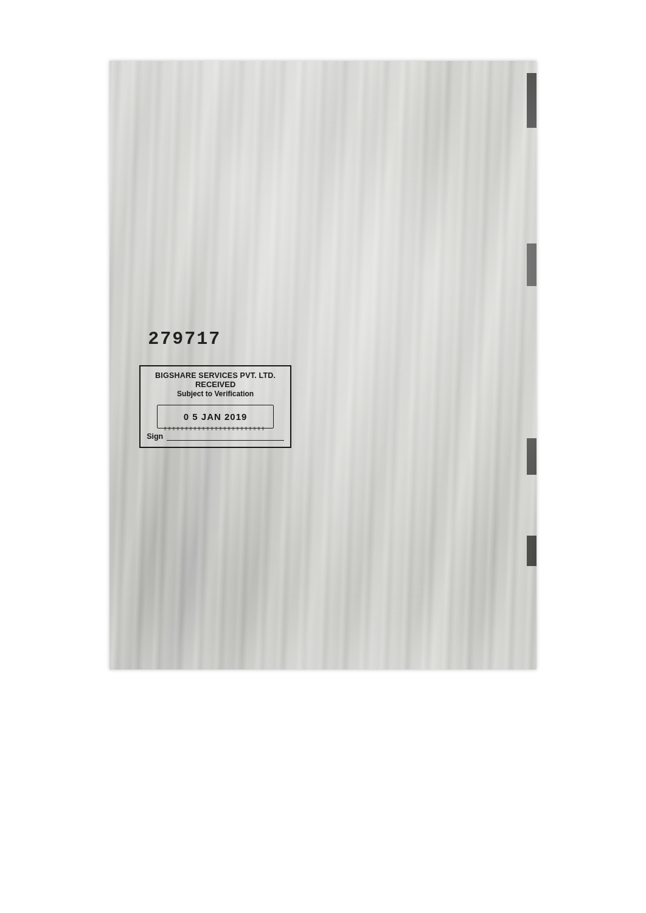279717
BIGSHARE SERVICES PVT. LTD.
RECEIVED
Subject to Verification
0 5 JAN 2019
Sign